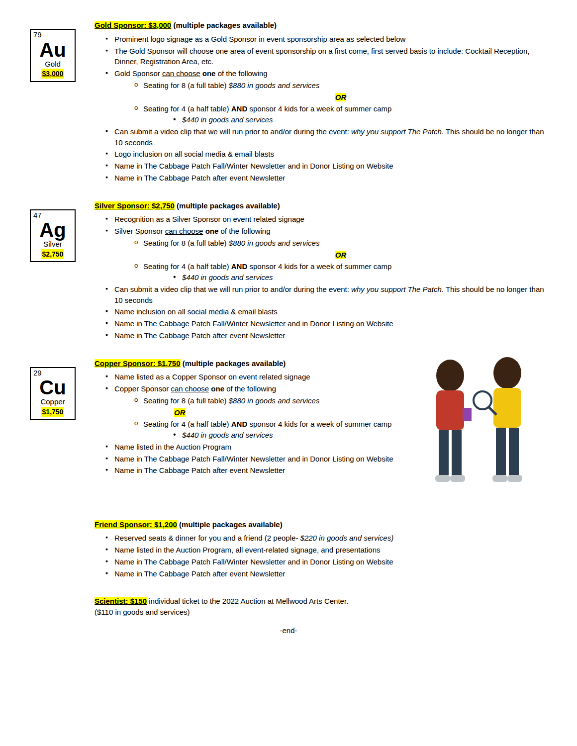79
Au
Gold
$3,000
Gold Sponsor: $3,000 (multiple packages available)
Prominent logo signage as a Gold Sponsor in event sponsorship area as selected below
The Gold Sponsor will choose one area of event sponsorship on a first come, first served basis to include: Cocktail Reception, Dinner, Registration Area, etc.
Gold Sponsor can choose one of the following
Seating for 8 (a full table) $880 in goods and services
OR
Seating for 4 (a half table) AND sponsor 4 kids for a week of summer camp
$440 in goods and services
Can submit a video clip that we will run prior to and/or during the event: why you support The Patch. This should be no longer than 10 seconds
Logo inclusion on all social media & email blasts
Name in The Cabbage Patch Fall/Winter Newsletter and in Donor Listing on Website
Name in The Cabbage Patch after event Newsletter
47
Ag
Silver
$2,750
Silver Sponsor: $2,750 (multiple packages available)
Recognition as a Silver Sponsor on event related signage
Silver Sponsor can choose one of the following
Seating for 8 (a full table) $880 in goods and services
OR
Seating for 4 (a half table) AND sponsor 4 kids for a week of summer camp
$440 in goods and services
Can submit a video clip that we will run prior to and/or during the event: why you support The Patch. This should be no longer than 10 seconds
Name inclusion on all social media & email blasts
Name in The Cabbage Patch Fall/Winter Newsletter and in Donor Listing on Website
Name in The Cabbage Patch after event Newsletter
29
Cu
Copper
$1,750
Copper Sponsor: $1,750 (multiple packages available)
Name listed as a Copper Sponsor on event related signage
Copper Sponsor can choose one of the following
Seating for 8 (a full table) $880 in goods and services
OR
Seating for 4 (a half table) AND sponsor 4 kids for a week of summer camp
$440 in goods and services
Name listed in the Auction Program
Name in The Cabbage Patch Fall/Winter Newsletter and in Donor Listing on Website
Name in The Cabbage Patch after event Newsletter
Friend Sponsor: $1,200 (multiple packages available)
Reserved seats & dinner for you and a friend (2 people- $220 in goods and services)
Name listed in the Auction Program, all event-related signage, and presentations
Name in The Cabbage Patch Fall/Winter Newsletter and in Donor Listing on Website
Name in The Cabbage Patch after event Newsletter
Scientist: $150 individual ticket to the 2022 Auction at Mellwood Arts Center.
($110 in goods and services)
-end-